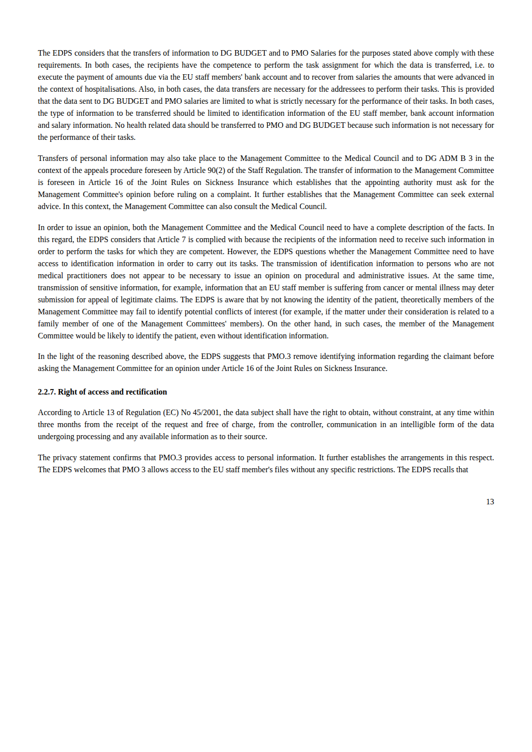The EDPS considers that the transfers of information to DG BUDGET and to PMO Salaries for the purposes stated above comply with these requirements. In both cases, the recipients have the competence to perform the task assignment for which the data is transferred, i.e. to execute the payment of amounts due via the EU staff members' bank account and to recover from salaries the amounts that were advanced in the context of hospitalisations. Also, in both cases, the data transfers are necessary for the addressees to perform their tasks. This is provided that the data sent to DG BUDGET and PMO salaries are limited to what is strictly necessary for the performance of their tasks. In both cases, the type of information to be transferred should be limited to identification information of the EU staff member, bank account information and salary information. No health related data should be transferred to PMO and DG BUDGET because such information is not necessary for the performance of their tasks.
Transfers of personal information may also take place to the Management Committee to the Medical Council and to DG ADM B 3 in the context of the appeals procedure foreseen by Article 90(2) of the Staff Regulation. The transfer of information to the Management Committee is foreseen in Article 16 of the Joint Rules on Sickness Insurance which establishes that the appointing authority must ask for the Management Committee's opinion before ruling on a complaint. It further establishes that the Management Committee can seek external advice. In this context, the Management Committee can also consult the Medical Council.
In order to issue an opinion, both the Management Committee and the Medical Council need to have a complete description of the facts. In this regard, the EDPS considers that Article 7 is complied with because the recipients of the information need to receive such information in order to perform the tasks for which they are competent. However, the EDPS questions whether the Management Committee need to have access to identification information in order to carry out its tasks. The transmission of identification information to persons who are not medical practitioners does not appear to be necessary to issue an opinion on procedural and administrative issues. At the same time, transmission of sensitive information, for example, information that an EU staff member is suffering from cancer or mental illness may deter submission for appeal of legitimate claims. The EDPS is aware that by not knowing the identity of the patient, theoretically members of the Management Committee may fail to identify potential conflicts of interest (for example, if the matter under their consideration is related to a family member of one of the Management Committees' members). On the other hand, in such cases, the member of the Management Committee would be likely to identify the patient, even without identification information.
In the light of the reasoning described above, the EDPS suggests that PMO.3 remove identifying information regarding the claimant before asking the Management Committee for an opinion under Article 16 of the Joint Rules on Sickness Insurance.
2.2.7. Right of access and rectification
According to Article 13 of Regulation (EC) No 45/2001, the data subject shall have the right to obtain, without constraint, at any time within three months from the receipt of the request and free of charge, from the controller, communication in an intelligible form of the data undergoing processing and any available information as to their source.
The privacy statement confirms that PMO.3 provides access to personal information. It further establishes the arrangements in this respect. The EDPS welcomes that PMO 3 allows access to the EU staff member's files without any specific restrictions. The EDPS recalls that
13